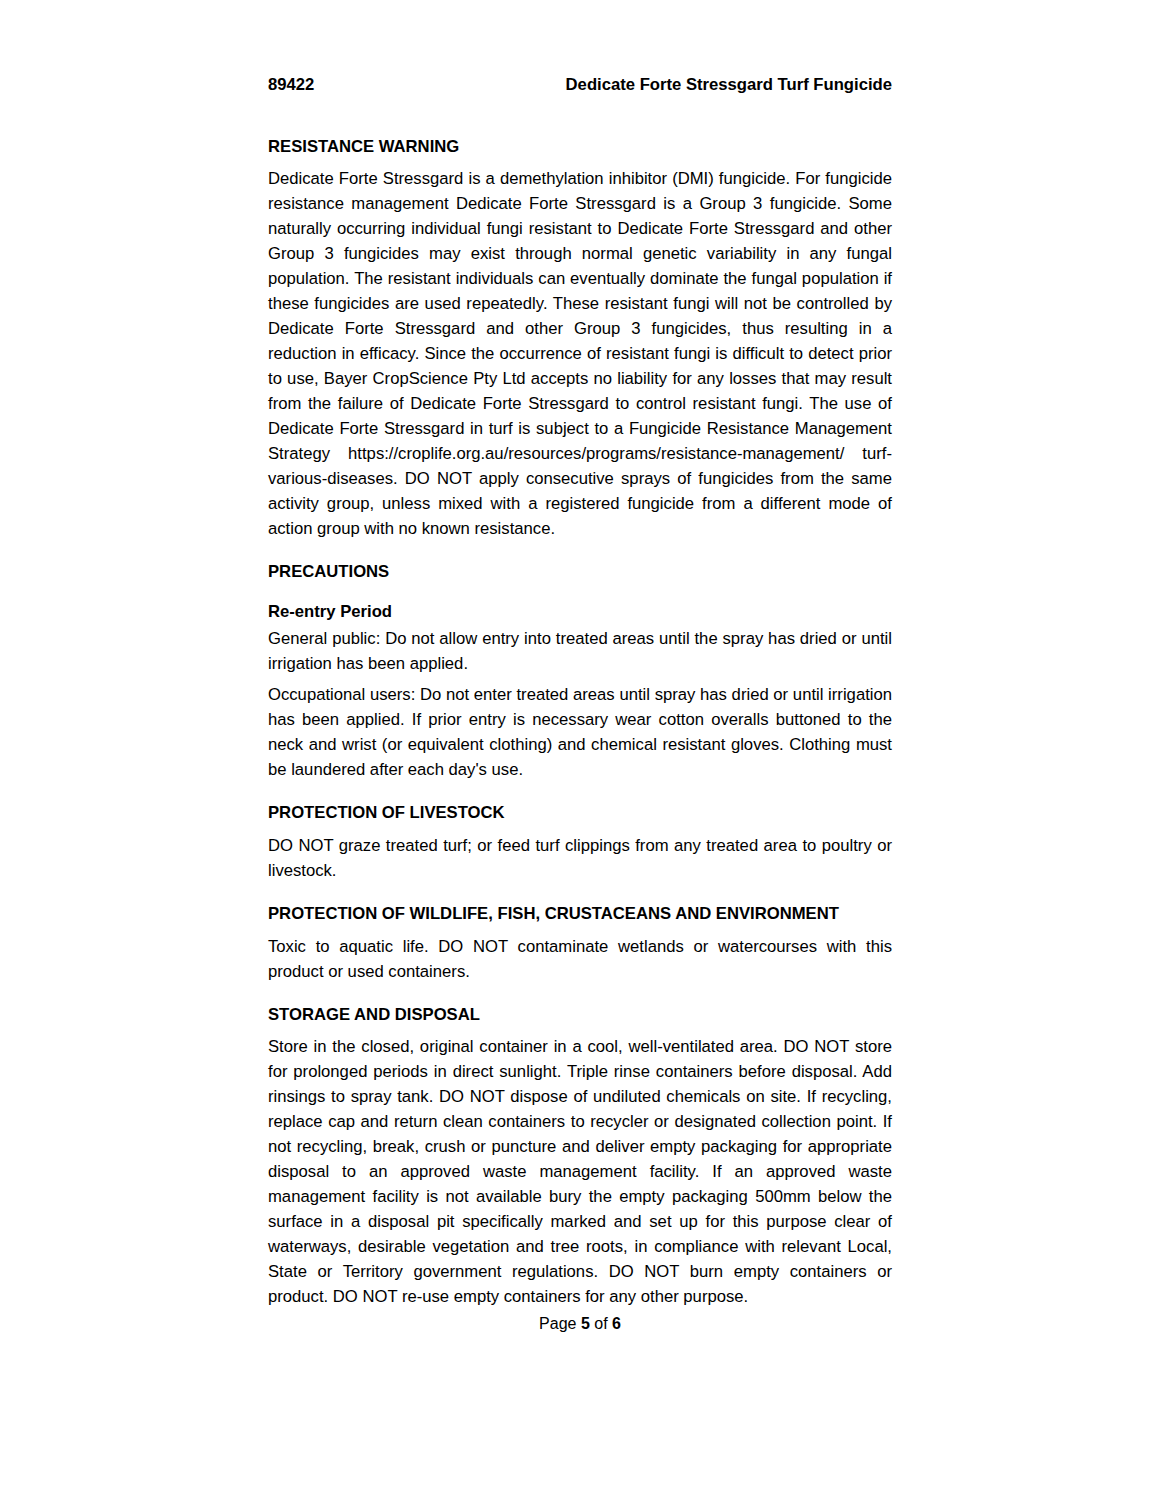89422 Dedicate Forte Stressgard Turf Fungicide
RESISTANCE WARNING
Dedicate Forte Stressgard is a demethylation inhibitor (DMI) fungicide. For fungicide resistance management Dedicate Forte Stressgard is a Group 3 fungicide. Some naturally occurring individual fungi resistant to Dedicate Forte Stressgard and other Group 3 fungicides may exist through normal genetic variability in any fungal population. The resistant individuals can eventually dominate the fungal population if these fungicides are used repeatedly. These resistant fungi will not be controlled by Dedicate Forte Stressgard and other Group 3 fungicides, thus resulting in a reduction in efficacy. Since the occurrence of resistant fungi is difficult to detect prior to use, Bayer CropScience Pty Ltd accepts no liability for any losses that may result from the failure of Dedicate Forte Stressgard to control resistant fungi. The use of Dedicate Forte Stressgard in turf is subject to a Fungicide Resistance Management Strategy https://croplife.org.au/resources/programs/resistance-management/ turf-various-diseases. DO NOT apply consecutive sprays of fungicides from the same activity group, unless mixed with a registered fungicide from a different mode of action group with no known resistance.
PRECAUTIONS
Re-entry Period
General public: Do not allow entry into treated areas until the spray has dried or until irrigation has been applied.
Occupational users: Do not enter treated areas until spray has dried or until irrigation has been applied. If prior entry is necessary wear cotton overalls buttoned to the neck and wrist (or equivalent clothing) and chemical resistant gloves. Clothing must be laundered after each day's use.
PROTECTION OF LIVESTOCK
DO NOT graze treated turf; or feed turf clippings from any treated area to poultry or livestock.
PROTECTION OF WILDLIFE, FISH, CRUSTACEANS AND ENVIRONMENT
Toxic to aquatic life. DO NOT contaminate wetlands or watercourses with this product or used containers.
STORAGE AND DISPOSAL
Store in the closed, original container in a cool, well-ventilated area. DO NOT store for prolonged periods in direct sunlight. Triple rinse containers before disposal. Add rinsings to spray tank. DO NOT dispose of undiluted chemicals on site. If recycling, replace cap and return clean containers to recycler or designated collection point. If not recycling, break, crush or puncture and deliver empty packaging for appropriate disposal to an approved waste management facility. If an approved waste management facility is not available bury the empty packaging 500mm below the surface in a disposal pit specifically marked and set up for this purpose clear of waterways, desirable vegetation and tree roots, in compliance with relevant Local, State or Territory government regulations. DO NOT burn empty containers or product. DO NOT re-use empty containers for any other purpose.
Page 5 of 6